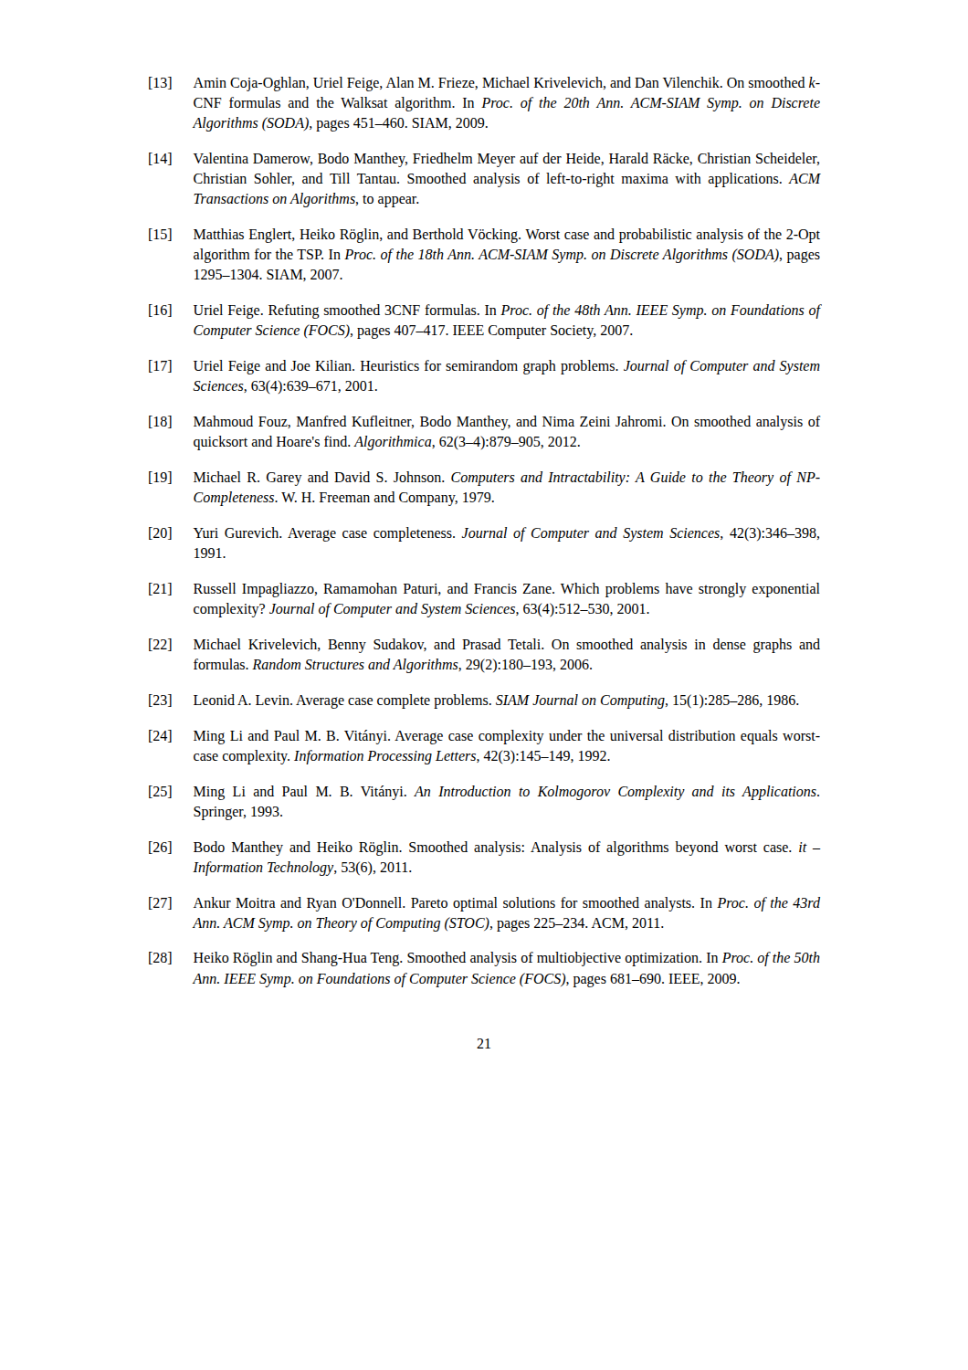[13] Amin Coja-Oghlan, Uriel Feige, Alan M. Frieze, Michael Krivelevich, and Dan Vilenchik. On smoothed k-CNF formulas and the Walksat algorithm. In Proc. of the 20th Ann. ACM-SIAM Symp. on Discrete Algorithms (SODA), pages 451–460. SIAM, 2009.
[14] Valentina Damerow, Bodo Manthey, Friedhelm Meyer auf der Heide, Harald Räcke, Christian Scheideler, Christian Sohler, and Till Tantau. Smoothed analysis of left-to-right maxima with applications. ACM Transactions on Algorithms, to appear.
[15] Matthias Englert, Heiko Röglin, and Berthold Vöcking. Worst case and probabilistic analysis of the 2-Opt algorithm for the TSP. In Proc. of the 18th Ann. ACM-SIAM Symp. on Discrete Algorithms (SODA), pages 1295–1304. SIAM, 2007.
[16] Uriel Feige. Refuting smoothed 3CNF formulas. In Proc. of the 48th Ann. IEEE Symp. on Foundations of Computer Science (FOCS), pages 407–417. IEEE Computer Society, 2007.
[17] Uriel Feige and Joe Kilian. Heuristics for semirandom graph problems. Journal of Computer and System Sciences, 63(4):639–671, 2001.
[18] Mahmoud Fouz, Manfred Kufleitner, Bodo Manthey, and Nima Zeini Jahromi. On smoothed analysis of quicksort and Hoare's find. Algorithmica, 62(3–4):879–905, 2012.
[19] Michael R. Garey and David S. Johnson. Computers and Intractability: A Guide to the Theory of NP-Completeness. W. H. Freeman and Company, 1979.
[20] Yuri Gurevich. Average case completeness. Journal of Computer and System Sciences, 42(3):346–398, 1991.
[21] Russell Impagliazzo, Ramamohan Paturi, and Francis Zane. Which problems have strongly exponential complexity? Journal of Computer and System Sciences, 63(4):512–530, 2001.
[22] Michael Krivelevich, Benny Sudakov, and Prasad Tetali. On smoothed analysis in dense graphs and formulas. Random Structures and Algorithms, 29(2):180–193, 2006.
[23] Leonid A. Levin. Average case complete problems. SIAM Journal on Computing, 15(1):285–286, 1986.
[24] Ming Li and Paul M. B. Vitányi. Average case complexity under the universal distribution equals worst-case complexity. Information Processing Letters, 42(3):145–149, 1992.
[25] Ming Li and Paul M. B. Vitányi. An Introduction to Kolmogorov Complexity and its Applications. Springer, 1993.
[26] Bodo Manthey and Heiko Röglin. Smoothed analysis: Analysis of algorithms beyond worst case. it – Information Technology, 53(6), 2011.
[27] Ankur Moitra and Ryan O'Donnell. Pareto optimal solutions for smoothed analysts. In Proc. of the 43rd Ann. ACM Symp. on Theory of Computing (STOC), pages 225–234. ACM, 2011.
[28] Heiko Röglin and Shang-Hua Teng. Smoothed analysis of multiobjective optimization. In Proc. of the 50th Ann. IEEE Symp. on Foundations of Computer Science (FOCS), pages 681–690. IEEE, 2009.
21